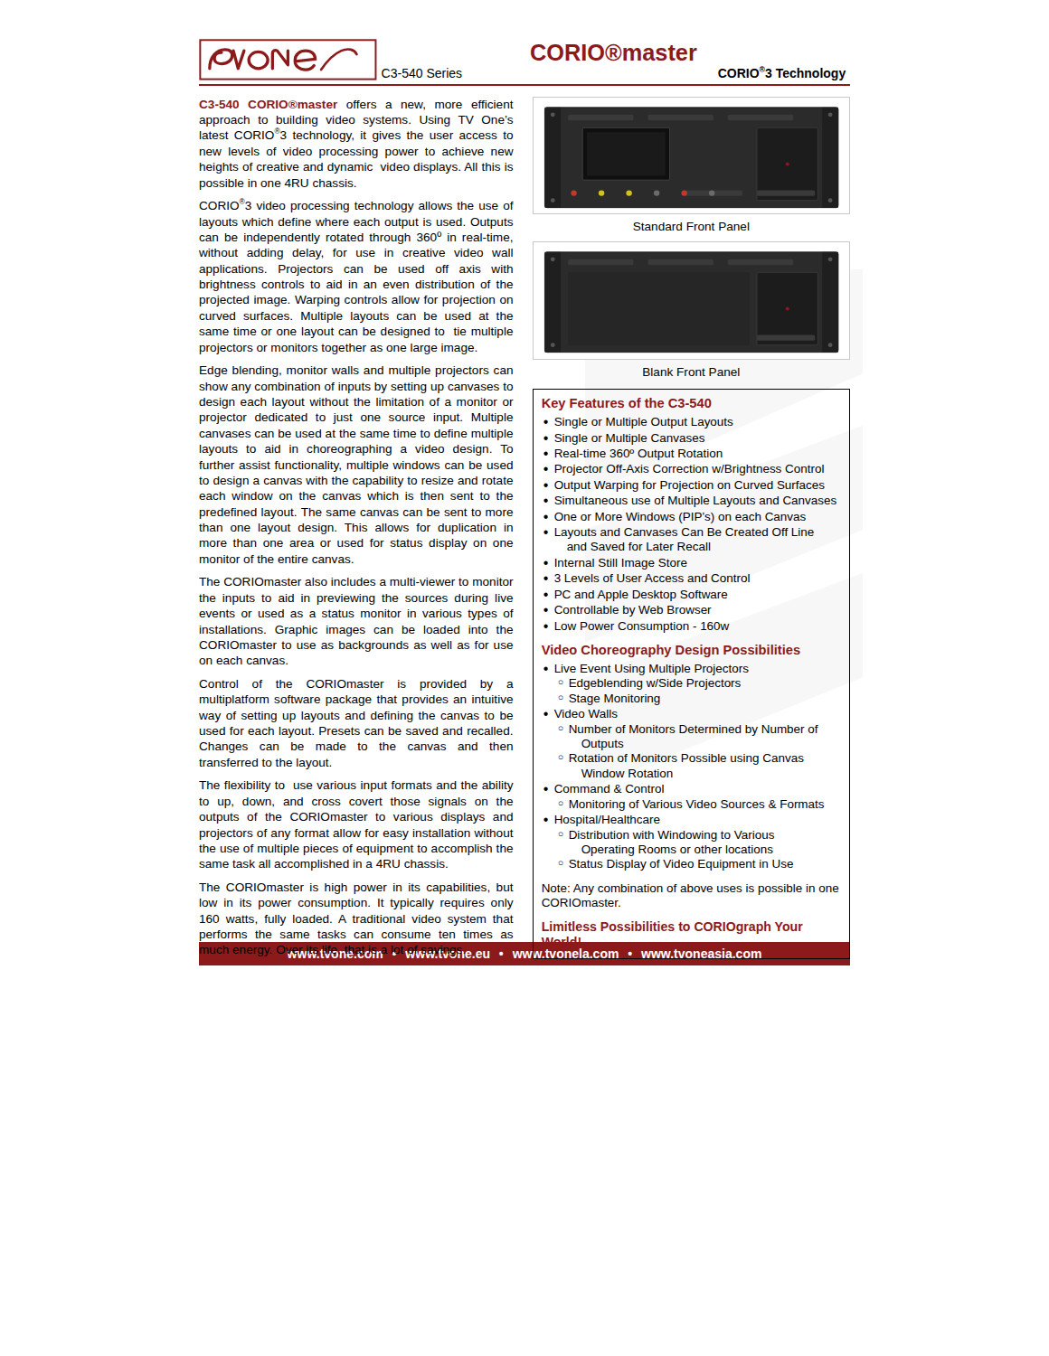CORIO®master
C3-540 Series CORIO®3 Technology
C3-540 CORIO®master offers a new, more efficient approach to building video systems. Using TV One’s latest CORIO®3 technology, it gives the user access to new levels of video processing power to achieve new heights of creative and dynamic video displays. All this is possible in one 4RU chassis.
CORIO®3 video processing technology allows the use of layouts which define where each output is used. Outputs can be independently rotated through 360º in real-time, without adding delay, for use in creative video wall applications. Projectors can be used off axis with brightness controls to aid in an even distribution of the projected image. Warping controls allow for projection on curved surfaces. Multiple layouts can be used at the same time or one layout can be designed to tie multiple projectors or monitors together as one large image.
Edge blending, monitor walls and multiple projectors can show any combination of inputs by setting up canvases to design each layout without the limitation of a monitor or projector dedicated to just one source input. Multiple canvases can be used at the same time to define multiple layouts to aid in choreographing a video design. To further assist functionality, multiple windows can be used to design a canvas with the capability to resize and rotate each window on the canvas which is then sent to the predefined layout. The same canvas can be sent to more than one layout design. This allows for duplication in more than one area or used for status display on one monitor of the entire canvas.
The CORIOmaster also includes a multi-viewer to monitor the inputs to aid in previewing the sources during live events or used as a status monitor in various types of installations. Graphic images can be loaded into the CORIOmaster to use as backgrounds as well as for use on each canvas.
Control of the CORIOmaster is provided by a multiplatform software package that provides an intuitive way of setting up layouts and defining the canvas to be used for each layout. Presets can be saved and recalled. Changes can be made to the canvas and then transferred to the layout.
The flexibility to use various input formats and the ability to up, down, and cross covert those signals on the outputs of the CORIOmaster to various displays and projectors of any format allow for easy installation without the use of multiple pieces of equipment to accomplish the same task all accomplished in a 4RU chassis.
The CORIOmaster is high power in its capabilities, but low in its power consumption. It typically requires only 160 watts, fully loaded. A traditional video system that performs the same tasks can consume ten times as much energy. Over its life, that is a lot of savings.
Standard Front Panel
Blank Front Panel
Key Features of the C3-540
Single or Multiple Output Layouts
Single or Multiple Canvases
Real-time 360º Output Rotation
Projector Off-Axis Correction w/Brightness Control
Output Warping for Projection on Curved Surfaces
Simultaneous use of Multiple Layouts and Canvases
One or More Windows (PIP’s) on each Canvas
Layouts and Canvases Can Be Created Off Lineand Saved for Later Recall
Internal Still Image Store
3 Levels of User Access and Control
PC and Apple Desktop Software
Controllable by Web Browser
Low Power Consumption - 160w
Video Choreography Design Possibilities
Live Event Using Multiple Projectors
Edgeblending w/Side Projectors
Stage Monitoring
Video Walls
Number of Monitors Determined by Number ofOutputs
Rotation of Monitors Possible using CanvasWindow Rotation
Command & Control
Monitoring of Various Video Sources & Formats
Hospital/Healthcare
Distribution with Windowing to VariousOperating Rooms or other locations
Status Display of Video Equipment in Use
Note: Any combination of above uses is possible in one CORIOmaster.
Limitless Possibilities to CORIOgraph Your World!
www.tvone.com • www.tvone.eu • www.tvonela.com • www.tvoneasia.com